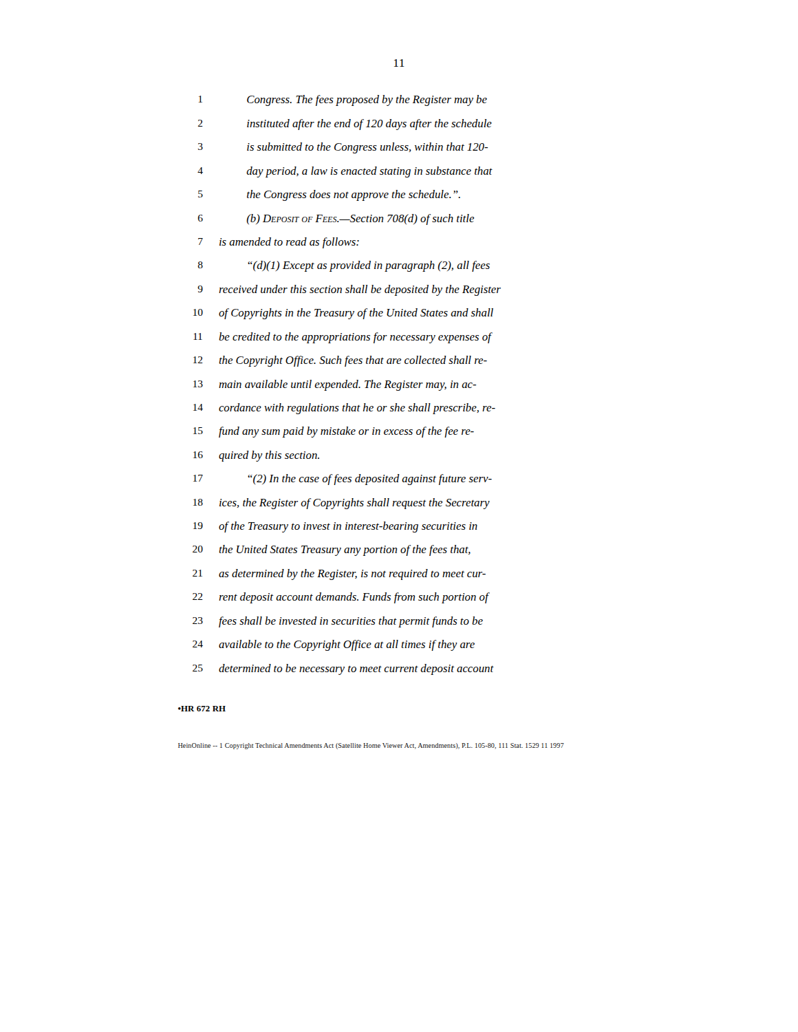11
Congress. The fees proposed by the Register may be
instituted after the end of 120 days after the schedule
is submitted to the Congress unless, within that 120-
day period, a law is enacted stating in substance that
the Congress does not approve the schedule.”.
(b) Deposit of Fees.—Section 708(d) of such title
is amended to read as follows:
“(d)(1) Except as provided in paragraph (2), all fees
received under this section shall be deposited by the Register
of Copyrights in the Treasury of the United States and shall
be credited to the appropriations for necessary expenses of
the Copyright Office. Such fees that are collected shall re-
main available until expended. The Register may, in ac-
cordance with regulations that he or she shall prescribe, re-
fund any sum paid by mistake or in excess of the fee re-
quired by this section.
“(2) In the case of fees deposited against future serv-
ices, the Register of Copyrights shall request the Secretary
of the Treasury to invest in interest-bearing securities in
the United States Treasury any portion of the fees that,
as determined by the Register, is not required to meet cur-
rent deposit account demands. Funds from such portion of
fees shall be invested in securities that permit funds to be
available to the Copyright Office at all times if they are
determined to be necessary to meet current deposit account
•HR 672 RH
HeinOnline -- 1 Copyright Technical Amendments Act (Satellite Home Viewer Act, Amendments), P.L. 105-80, 111 Stat. 1529 11 1997